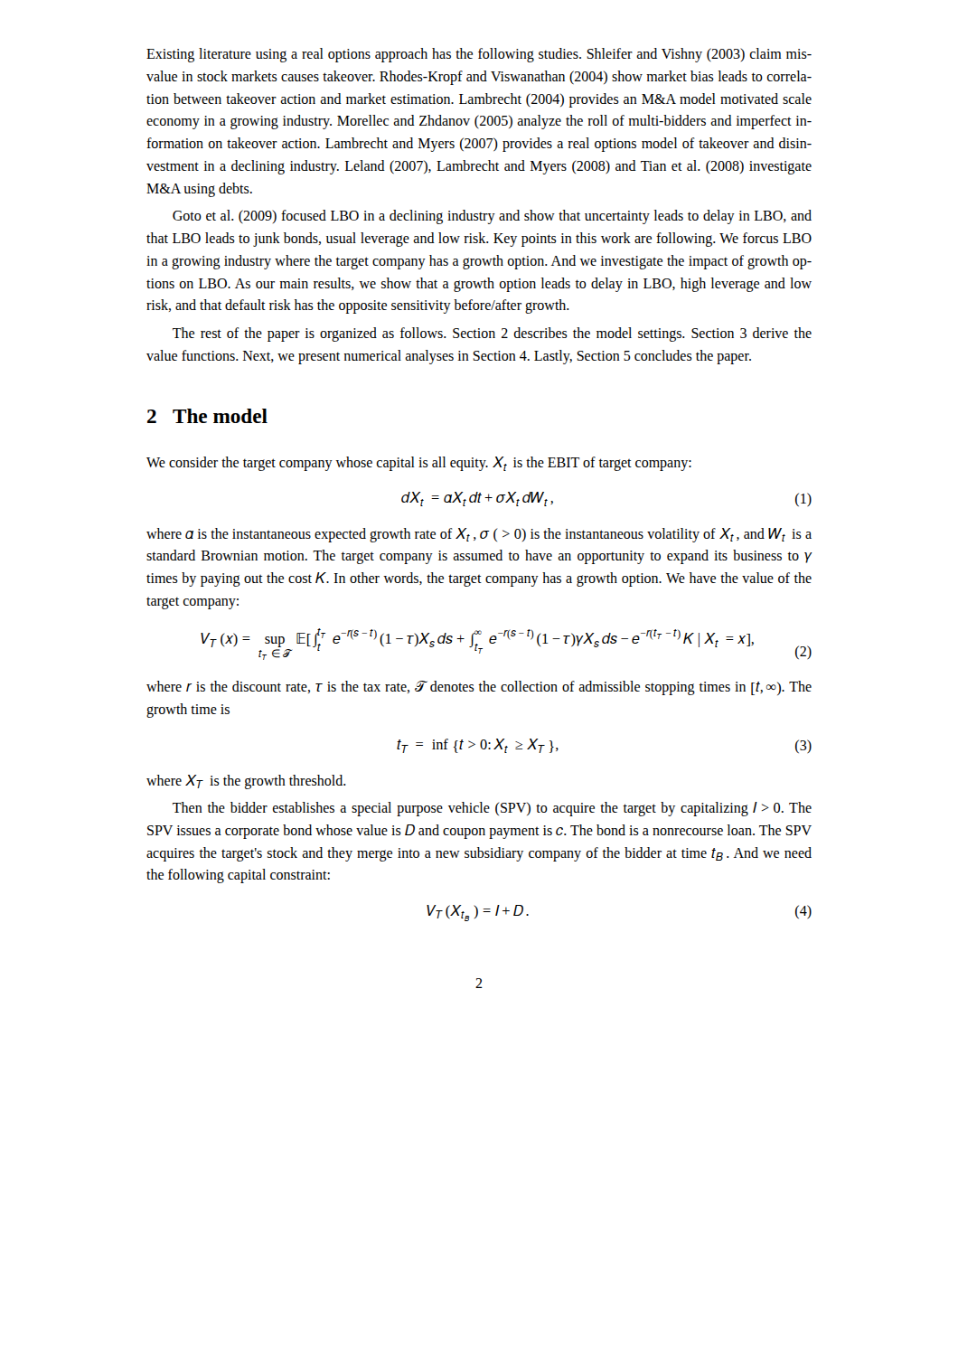Existing literature using a real options approach has the following studies. Shleifer and Vishny (2003) claim misvalue in stock markets causes takeover. Rhodes-Kropf and Viswanathan (2004) show market bias leads to correlation between takeover action and market estimation. Lambrecht (2004) provides an M&A model motivated scale economy in a growing industry. Morellec and Zhdanov (2005) analyze the roll of multi-bidders and imperfect information on takeover action. Lambrecht and Myers (2007) provides a real options model of takeover and disinvestment in a declining industry. Leland (2007), Lambrecht and Myers (2008) and Tian et al. (2008) investigate M&A using debts.
Goto et al. (2009) focused LBO in a declining industry and show that uncertainty leads to delay in LBO, and that LBO leads to junk bonds, usual leverage and low risk. Key points in this work are following. We forcus LBO in a growing industry where the target company has a growth option. And we investigate the impact of growth options on LBO. As our main results, we show that a growth option leads to delay in LBO, high leverage and low risk, and that default risk has the opposite sensitivity before/after growth.
The rest of the paper is organized as follows. Section 2 describes the model settings. Section 3 derive the value functions. Next, we present numerical analyses in Section 4. Lastly, Section 5 concludes the paper.
2 The model
We consider the target company whose capital is all equity. Xt is the EBIT of target company:
dXt = αXtdt + σXtdWt , (1)
where α is the instantaneous expected growth rate of Xt, σ (>0) is the instantaneous volatility of Xt, and Wt is a standard Brownian motion. The target company is assumed to have an opportunity to expand its business to γ times by paying out the cost K. In other words, the target company has a growth option. We have the value of the target company:
VT(x) = sup tT∈𝒯 𝔼 [ ∫ttT e−r(s−t) (1−τ) Xsds + ∫tT∞ e−r(s−t) (1−τ) γXsds − e−r(tT−t) K | Xt=x ] , (2)
where r is the discount rate, τ is the tax rate, 𝒯 denotes the collection of admissible stopping times in [t,∞). The growth time is
tT = inf { t>0 : Xt ≥ XT } , (3)
where XT is the growth threshold.
Then the bidder establishes a special purpose vehicle (SPV) to acquire the target by capitalizing I>0. The SPV issues a corporate bond whose value is D and coupon payment is c. The bond is a nonrecourse loan. The SPV acquires the target's stock and they merge into a new subsidiary company of the bidder at time tB. And we need the following capital constraint:
VT (XtB) = I+D . (4)
2